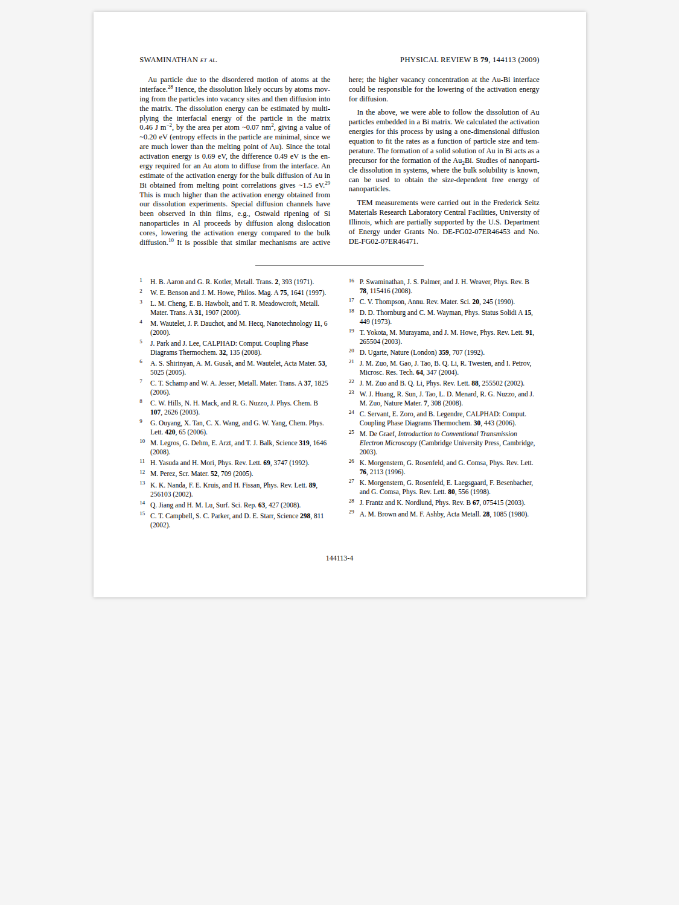SWAMINATHAN et al.
PHYSICAL REVIEW B 79, 144113 (2009)
Au particle due to the disordered motion of atoms at the interface.28 Hence, the dissolution likely occurs by atoms moving from the particles into vacancy sites and then diffusion into the matrix. The dissolution energy can be estimated by multiplying the interfacial energy of the particle in the matrix 0.46 J m−2, by the area per atom ~0.07 nm2, giving a value of ~0.20 eV (entropy effects in the particle are minimal, since we are much lower than the melting point of Au). Since the total activation energy is 0.69 eV, the difference 0.49 eV is the energy required for an Au atom to diffuse from the interface. An estimate of the activation energy for the bulk diffusion of Au in Bi obtained from melting point correlations gives ~1.5 eV.29 This is much higher than the activation energy obtained from our dissolution experiments. Special diffusion channels have been observed in thin films, e.g., Ostwald ripening of Si nanoparticles in Al proceeds by diffusion along dislocation cores, lowering the activation energy compared to the bulk diffusion.10 It is possible that similar mechanisms are active here; the higher vacancy concentration at the Au-Bi interface could be responsible for the lowering of the activation energy for diffusion.
In the above, we were able to follow the dissolution of Au particles embedded in a Bi matrix. We calculated the activation energies for this process by using a one-dimensional diffusion equation to fit the rates as a function of particle size and temperature. The formation of a solid solution of Au in Bi acts as a precursor for the formation of the Au2Bi. Studies of nanoparticle dissolution in systems, where the bulk solubility is known, can be used to obtain the size-dependent free energy of nanoparticles.
TEM measurements were carried out in the Frederick Seitz Materials Research Laboratory Central Facilities, University of Illinois, which are partially supported by the U.S. Department of Energy under Grants No. DE-FG02-07ER46453 and No. DE-FG02-07ER46471.
1 H. B. Aaron and G. R. Kotler, Metall. Trans. 2, 393 (1971).
2 W. E. Benson and J. M. Howe, Philos. Mag. A 75, 1641 (1997).
3 L. M. Cheng, E. B. Hawbolt, and T. R. Meadowcroft, Metall. Mater. Trans. A 31, 1907 (2000).
4 M. Wautelet, J. P. Dauchot, and M. Hecq, Nanotechnology 11, 6 (2000).
5 J. Park and J. Lee, CALPHAD: Comput. Coupling Phase Diagrams Thermochem. 32, 135 (2008).
6 A. S. Shirinyan, A. M. Gusak, and M. Wautelet, Acta Mater. 53, 5025 (2005).
7 C. T. Schamp and W. A. Jesser, Metall. Mater. Trans. A 37, 1825 (2006).
8 C. W. Hills, N. H. Mack, and R. G. Nuzzo, J. Phys. Chem. B 107, 2626 (2003).
9 G. Ouyang, X. Tan, C. X. Wang, and G. W. Yang, Chem. Phys. Lett. 420, 65 (2006).
10 M. Legros, G. Dehm, E. Arzt, and T. J. Balk, Science 319, 1646 (2008).
11 H. Yasuda and H. Mori, Phys. Rev. Lett. 69, 3747 (1992).
12 M. Perez, Scr. Mater. 52, 709 (2005).
13 K. K. Nanda, F. E. Kruis, and H. Fissan, Phys. Rev. Lett. 89, 256103 (2002).
14 Q. Jiang and H. M. Lu, Surf. Sci. Rep. 63, 427 (2008).
15 C. T. Campbell, S. C. Parker, and D. E. Starr, Science 298, 811 (2002).
16 P. Swaminathan, J. S. Palmer, and J. H. Weaver, Phys. Rev. B 78, 115416 (2008).
17 C. V. Thompson, Annu. Rev. Mater. Sci. 20, 245 (1990).
18 D. D. Thornburg and C. M. Wayman, Phys. Status Solidi A 15, 449 (1973).
19 T. Yokota, M. Murayama, and J. M. Howe, Phys. Rev. Lett. 91, 265504 (2003).
20 D. Ugarte, Nature (London) 359, 707 (1992).
21 J. M. Zuo, M. Gao, J. Tao, B. Q. Li, R. Twesten, and I. Petrov, Microsc. Res. Tech. 64, 347 (2004).
22 J. M. Zuo and B. Q. Li, Phys. Rev. Lett. 88, 255502 (2002).
23 W. J. Huang, R. Sun, J. Tao, L. D. Menard, R. G. Nuzzo, and J. M. Zuo, Nature Mater. 7, 308 (2008).
24 C. Servant, E. Zoro, and B. Legendre, CALPHAD: Comput. Coupling Phase Diagrams Thermochem. 30, 443 (2006).
25 M. De Graef, Introduction to Conventional Transmission Electron Microscopy (Cambridge University Press, Cambridge, 2003).
26 K. Morgenstern, G. Rosenfeld, and G. Comsa, Phys. Rev. Lett. 76, 2113 (1996).
27 K. Morgenstern, G. Rosenfeld, E. Laegsgaard, F. Besenbacher, and G. Comsa, Phys. Rev. Lett. 80, 556 (1998).
28 J. Frantz and K. Nordlund, Phys. Rev. B 67, 075415 (2003).
29 A. M. Brown and M. F. Ashby, Acta Metall. 28, 1085 (1980).
144113-4